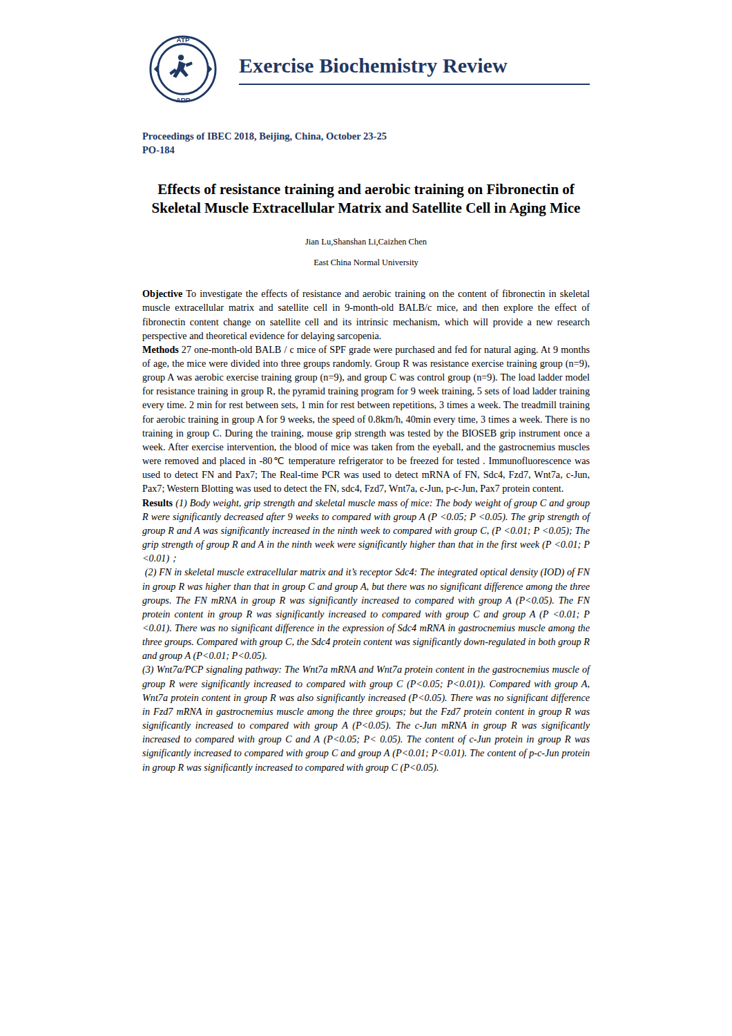ATP ADP
Exercise Biochemistry Review
Proceedings of IBEC 2018, Beijing, China, October 23-25 PO-184
Effects of resistance training and aerobic training on Fibronectin of Skeletal Muscle Extracellular Matrix and Satellite Cell in Aging Mice
Jian Lu,Shanshan Li,Caizhen Chen
East China Normal University
Objective To investigate the effects of resistance and aerobic training on the content of fibronectin in skeletal muscle extracellular matrix and satellite cell in 9-month-old BALB/c mice, and then explore the effect of fibronectin content change on satellite cell and its intrinsic mechanism, which will provide a new research perspective and theoretical evidence for delaying sarcopenia.
Methods 27 one-month-old BALB / c mice of SPF grade were purchased and fed for natural aging. At 9 months of age, the mice were divided into three groups randomly. Group R was resistance exercise training group (n=9), group A was aerobic exercise training group (n=9), and group C was control group (n=9). The load ladder model for resistance training in group R, the pyramid training program for 9 week training, 5 sets of load ladder training every time. 2 min for rest between sets, 1 min for rest between repetitions, 3 times a week. The treadmill training for aerobic training in group A for 9 weeks, the speed of 0.8km/h, 40min every time, 3 times a week. There is no training in group C. During the training, mouse grip strength was tested by the BIOSEB grip instrument once a week. After exercise intervention, the blood of mice was taken from the eyeball, and the gastrocnemius muscles were removed and placed in -80℃ temperature refrigerator to be freezed for tested . Immunofluorescence was used to detect FN and Pax7; The Real-time PCR was used to detect mRNA of FN, Sdc4, Fzd7, Wnt7a, c-Jun, Pax7; Western Blotting was used to detect the FN, sdc4, Fzd7, Wnt7a, c-Jun, p-c-Jun, Pax7 protein content.
Results (1) Body weight, grip strength and skeletal muscle mass of mice: The body weight of group C and group R were significantly decreased after 9 weeks to compared with group A (P <0.05; P <0.05). The grip strength of group R and A was significantly increased in the ninth week to compared with group C, (P <0.01; P <0.05); The grip strength of group R and A in the ninth week were significantly higher than that in the first week (P <0.01; P <0.01)；
(2) FN in skeletal muscle extracellular matrix and it’s receptor Sdc4: The integrated optical density (IOD) of FN in group R was higher than that in group C and group A, but there was no significant difference among the three groups. The FN mRNA in group R was significantly increased to compared with group A (P<0.05). The FN protein content in group R was significantly increased to compared with group C and group A (P <0.01; P <0.01). There was no significant difference in the expression of Sdc4 mRNA in gastrocnemius muscle among the three groups. Compared with group C, the Sdc4 protein content was significantly down-regulated in both group R and group A (P<0.01; P<0.05).
(3) Wnt7a/PCP signaling pathway: The Wnt7a mRNA and Wnt7a protein content in the gastrocnemius muscle of group R were significantly increased to compared with group C (P<0.05; P<0.01)). Compared with group A, Wnt7a protein content in group R was also significantly increased (P<0.05). There was no significant difference in Fzd7 mRNA in gastrocnemius muscle among the three groups; but the Fzd7 protein content in group R was significantly increased to compared with group A (P<0.05). The c-Jun mRNA in group R was significantly increased to compared with group C and A (P<0.05; P< 0.05). The content of c-Jun protein in group R was significantly increased to compared with group C and group A (P<0.01; P<0.01). The content of p-c-Jun protein in group R was significantly increased to compared with group C (P<0.05).